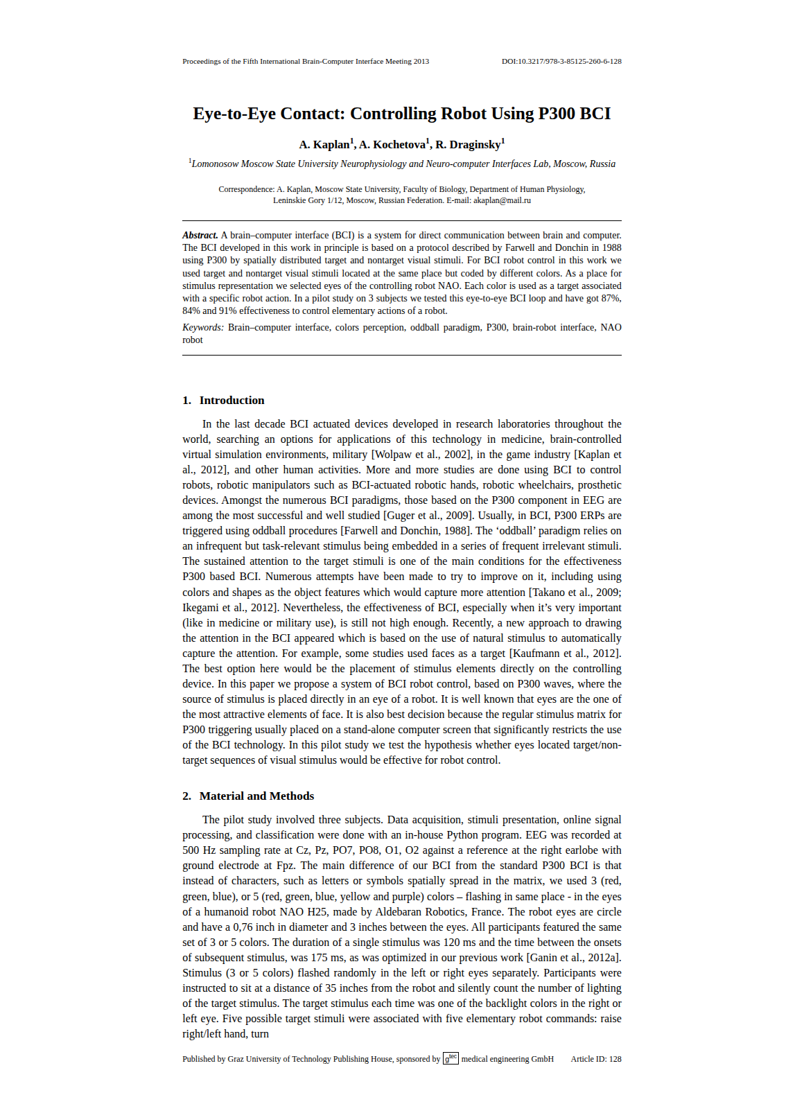Proceedings of the Fifth International Brain-Computer Interface Meeting 2013
DOI:10.3217/978-3-85125-260-6-128
Eye-to-Eye Contact: Controlling Robot Using P300 BCI
A. Kaplan1, A. Kochetova1, R. Draginsky1
1Lomonosow Moscow State University Neurophysiology and Neuro-computer Interfaces Lab, Moscow, Russia
Correspondence: A. Kaplan, Moscow State University, Faculty of Biology, Department of Human Physiology, Leninskie Gory 1/12, Moscow, Russian Federation. E-mail: akaplan@mail.ru
Abstract. A brain–computer interface (BCI) is a system for direct communication between brain and computer. The BCI developed in this work in principle is based on a protocol described by Farwell and Donchin in 1988 using P300 by spatially distributed target and nontarget visual stimuli. For BCI robot control in this work we used target and nontarget visual stimuli located at the same place but coded by different colors. As a place for stimulus representation we selected eyes of the controlling robot NAO. Each color is used as a target associated with a specific robot action. In a pilot study on 3 subjects we tested this eye-to-eye BCI loop and have got 87%, 84% and 91% effectiveness to control elementary actions of a robot.
Keywords: Brain–computer interface, colors perception, oddball paradigm, P300, brain-robot interface, NAO robot
1. Introduction
In the last decade BCI actuated devices developed in research laboratories throughout the world, searching an options for applications of this technology in medicine, brain-controlled virtual simulation environments, military [Wolpaw et al., 2002], in the game industry [Kaplan et al., 2012], and other human activities. More and more studies are done using BCI to control robots, robotic manipulators such as BCI-actuated robotic hands, robotic wheelchairs, prosthetic devices. Amongst the numerous BCI paradigms, those based on the P300 component in EEG are among the most successful and well studied [Guger et al., 2009]. Usually, in BCI, P300 ERPs are triggered using oddball procedures [Farwell and Donchin, 1988]. The ‘oddball’ paradigm relies on an infrequent but task-relevant stimulus being embedded in a series of frequent irrelevant stimuli. The sustained attention to the target stimuli is one of the main conditions for the effectiveness P300 based BCI. Numerous attempts have been made to try to improve on it, including using colors and shapes as the object features which would capture more attention [Takano et al., 2009; Ikegami et al., 2012]. Nevertheless, the effectiveness of BCI, especially when it’s very important (like in medicine or military use), is still not high enough. Recently, a new approach to drawing the attention in the BCI appeared which is based on the use of natural stimulus to automatically capture the attention. For example, some studies used faces as a target [Kaufmann et al., 2012]. The best option here would be the placement of stimulus elements directly on the controlling device. In this paper we propose a system of BCI robot control, based on P300 waves, where the source of stimulus is placed directly in an eye of a robot. It is well known that eyes are the one of the most attractive elements of face. It is also best decision because the regular stimulus matrix for P300 triggering usually placed on a stand-alone computer screen that significantly restricts the use of the BCI technology. In this pilot study we test the hypothesis whether eyes located target/non-target sequences of visual stimulus would be effective for robot control.
2. Material and Methods
The pilot study involved three subjects. Data acquisition, stimuli presentation, online signal processing, and classification were done with an in-house Python program. EEG was recorded at 500 Hz sampling rate at Cz, Pz, PO7, PO8, O1, O2 against a reference at the right earlobe with ground electrode at Fpz. The main difference of our BCI from the standard P300 BCI is that instead of characters, such as letters or symbols spatially spread in the matrix, we used 3 (red, green, blue), or 5 (red, green, blue, yellow and purple) colors – flashing in same place - in the eyes of a humanoid robot NAO H25, made by Aldebaran Robotics, France. The robot eyes are circle and have a 0,76 inch in diameter and 3 inches between the eyes. All participants featured the same set of 3 or 5 colors. The duration of a single stimulus was 120 ms and the time between the onsets of subsequent stimulus, was 175 ms, as was optimized in our previous work [Ganin et al., 2012a]. Stimulus (3 or 5 colors) flashed randomly in the left or right eyes separately. Participants were instructed to sit at a distance of 35 inches from the robot and silently count the number of lighting of the target stimulus. The target stimulus each time was one of the backlight colors in the right or left eye. Five possible target stimuli were associated with five elementary robot commands: raise right/left hand, turn
Published by Graz University of Technology Publishing House, sponsored by gtec medical engineering GmbH
Article ID: 128